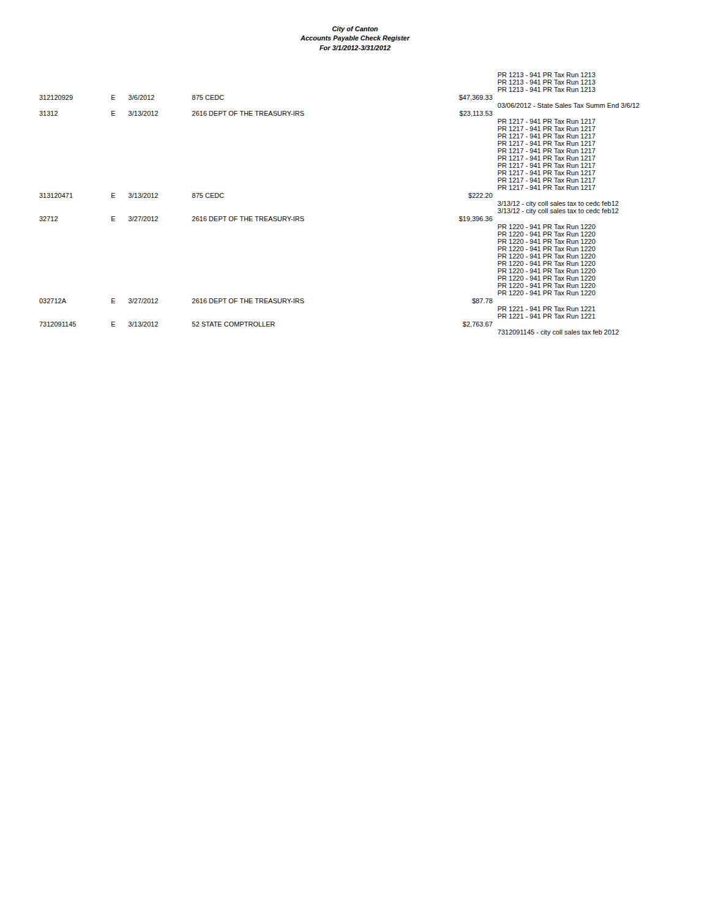City of Canton
Accounts Payable Check Register
For 3/1/2012-3/31/2012
| | | | | | PR 1213 - 941 PR Tax Run 1213 |
| | | | | | PR 1213 - 941 PR Tax Run 1213 |
| | | | | | PR 1213 - 941 PR Tax Run 1213 |
| 312120929 | E | 3/6/2012 | 875 CEDC | $47,369.33 | |
| | | | | | 03/06/2012 - State Sales Tax Summ End 3/6/12 |
| 31312 | E | 3/13/2012 | 2616 DEPT OF THE TREASURY-IRS | $23,113.53 | |
| | | | | | PR 1217 - 941 PR Tax Run 1217 |
| | | | | | PR 1217 - 941 PR Tax Run 1217 |
| | | | | | PR 1217 - 941 PR Tax Run 1217 |
| | | | | | PR 1217 - 941 PR Tax Run 1217 |
| | | | | | PR 1217 - 941 PR Tax Run 1217 |
| | | | | | PR 1217 - 941 PR Tax Run 1217 |
| | | | | | PR 1217 - 941 PR Tax Run 1217 |
| | | | | | PR 1217 - 941 PR Tax Run 1217 |
| | | | | | PR 1217 - 941 PR Tax Run 1217 |
| | | | | | PR 1217 - 941 PR Tax Run 1217 |
| 313120471 | E | 3/13/2012 | 875 CEDC | $222.20 | |
| | | | | | 3/13/12 - city coll sales tax to cedc feb12 |
| | | | | | 3/13/12 - city coll sales tax to cedc feb12 |
| 32712 | E | 3/27/2012 | 2616 DEPT OF THE TREASURY-IRS | $19,396.36 | |
| | | | | | PR 1220 - 941 PR Tax Run 1220 |
| | | | | | PR 1220 - 941 PR Tax Run 1220 |
| | | | | | PR 1220 - 941 PR Tax Run 1220 |
| | | | | | PR 1220 - 941 PR Tax Run 1220 |
| | | | | | PR 1220 - 941 PR Tax Run 1220 |
| | | | | | PR 1220 - 941 PR Tax Run 1220 |
| | | | | | PR 1220 - 941 PR Tax Run 1220 |
| | | | | | PR 1220 - 941 PR Tax Run 1220 |
| | | | | | PR 1220 - 941 PR Tax Run 1220 |
| | | | | | PR 1220 - 941 PR Tax Run 1220 |
| 032712A | E | 3/27/2012 | 2616 DEPT OF THE TREASURY-IRS | $87.78 | |
| | | | | | PR 1221 - 941 PR Tax Run 1221 |
| | | | | | PR 1221 - 941 PR Tax Run 1221 |
| 7312091145 | E | 3/13/2012 | 52 STATE COMPTROLLER | $2,763.67 | |
| | | | | | 7312091145 - city coll sales tax feb 2012 |